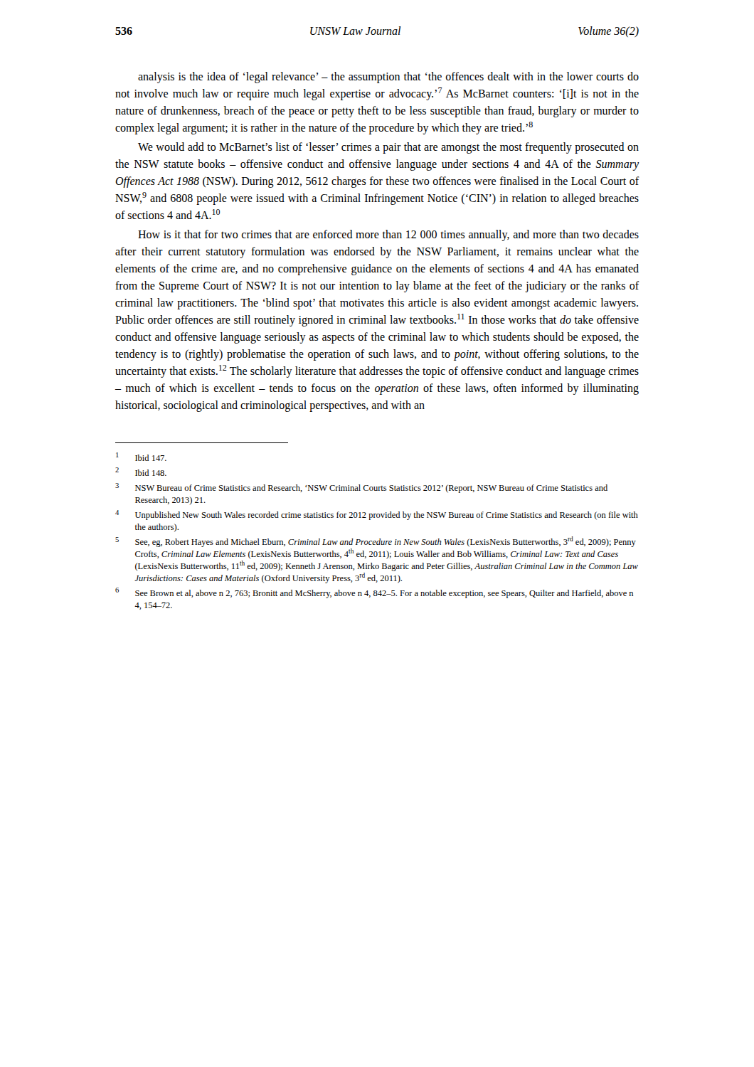536 UNSW Law Journal Volume 36(2)
analysis is the idea of ‘legal relevance’ – the assumption that ‘the offences dealt with in the lower courts do not involve much law or require much legal expertise or advocacy.’7 As McBarnet counters: ‘[i]t is not in the nature of drunkenness, breach of the peace or petty theft to be less susceptible than fraud, burglary or murder to complex legal argument; it is rather in the nature of the procedure by which they are tried.’8
We would add to McBarnet’s list of ‘lesser’ crimes a pair that are amongst the most frequently prosecuted on the NSW statute books – offensive conduct and offensive language under sections 4 and 4A of the Summary Offences Act 1988 (NSW). During 2012, 5612 charges for these two offences were finalised in the Local Court of NSW,9 and 6808 people were issued with a Criminal Infringement Notice (‘CIN’) in relation to alleged breaches of sections 4 and 4A.10
How is it that for two crimes that are enforced more than 12 000 times annually, and more than two decades after their current statutory formulation was endorsed by the NSW Parliament, it remains unclear what the elements of the crime are, and no comprehensive guidance on the elements of sections 4 and 4A has emanated from the Supreme Court of NSW? It is not our intention to lay blame at the feet of the judiciary or the ranks of criminal law practitioners. The ‘blind spot’ that motivates this article is also evident amongst academic lawyers. Public order offences are still routinely ignored in criminal law textbooks.11 In those works that do take offensive conduct and offensive language seriously as aspects of the criminal law to which students should be exposed, the tendency is to (rightly) problematise the operation of such laws, and to point, without offering solutions, to the uncertainty that exists.12 The scholarly literature that addresses the topic of offensive conduct and language crimes – much of which is excellent – tends to focus on the operation of these laws, often informed by illuminating historical, sociological and criminological perspectives, and with an
Ibid 147.
Ibid 148.
NSW Bureau of Crime Statistics and Research, ‘NSW Criminal Courts Statistics 2012’ (Report, NSW Bureau of Crime Statistics and Research, 2013) 21.
Unpublished New South Wales recorded crime statistics for 2012 provided by the NSW Bureau of Crime Statistics and Research (on file with the authors).
See, eg, Robert Hayes and Michael Eburn, Criminal Law and Procedure in New South Wales (LexisNexis Butterworths, 3rd ed, 2009); Penny Crofts, Criminal Law Elements (LexisNexis Butterworths, 4th ed, 2011); Louis Waller and Bob Williams, Criminal Law: Text and Cases (LexisNexis Butterworths, 11th ed, 2009); Kenneth J Arenson, Mirko Bagaric and Peter Gillies, Australian Criminal Law in the Common Law Jurisdictions: Cases and Materials (Oxford University Press, 3rd ed, 2011).
See Brown et al, above n 2, 763; Bronitt and McSherry, above n 4, 842–5. For a notable exception, see Spears, Quilter and Harfield, above n 4, 154–72.